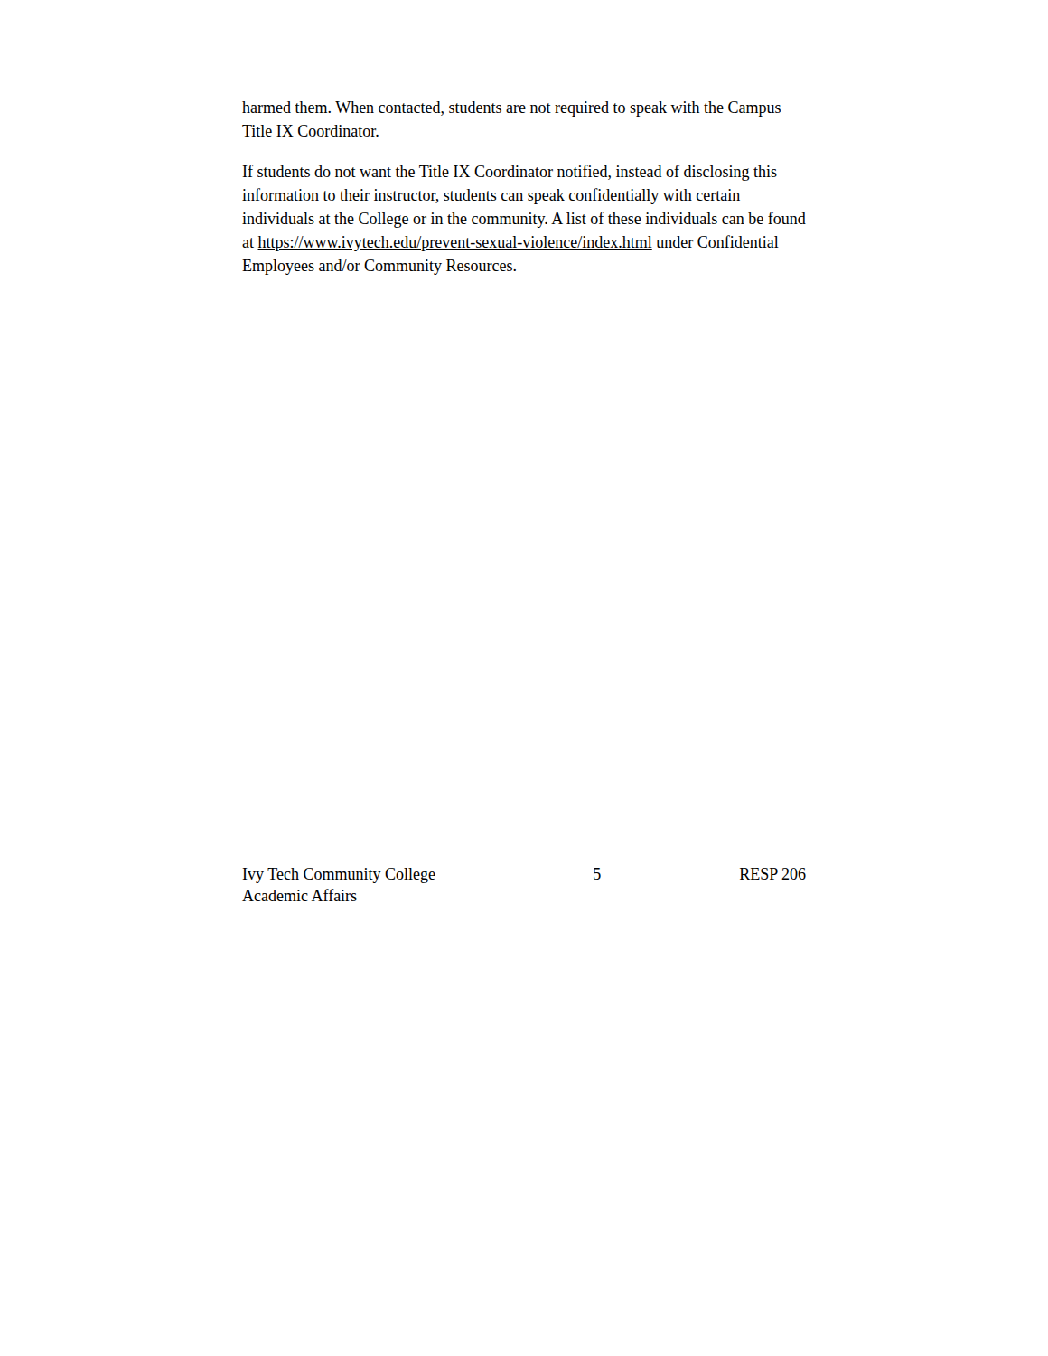harmed them. When contacted, students are not required to speak with the Campus Title IX Coordinator.
If students do not want the Title IX Coordinator notified, instead of disclosing this information to their instructor, students can speak confidentially with certain individuals at the College or in the community. A list of these individuals can be found at https://www.ivytech.edu/prevent-sexual-violence/index.html under Confidential Employees and/or Community Resources.
Ivy Tech Community College
5
RESP 206
Academic Affairs